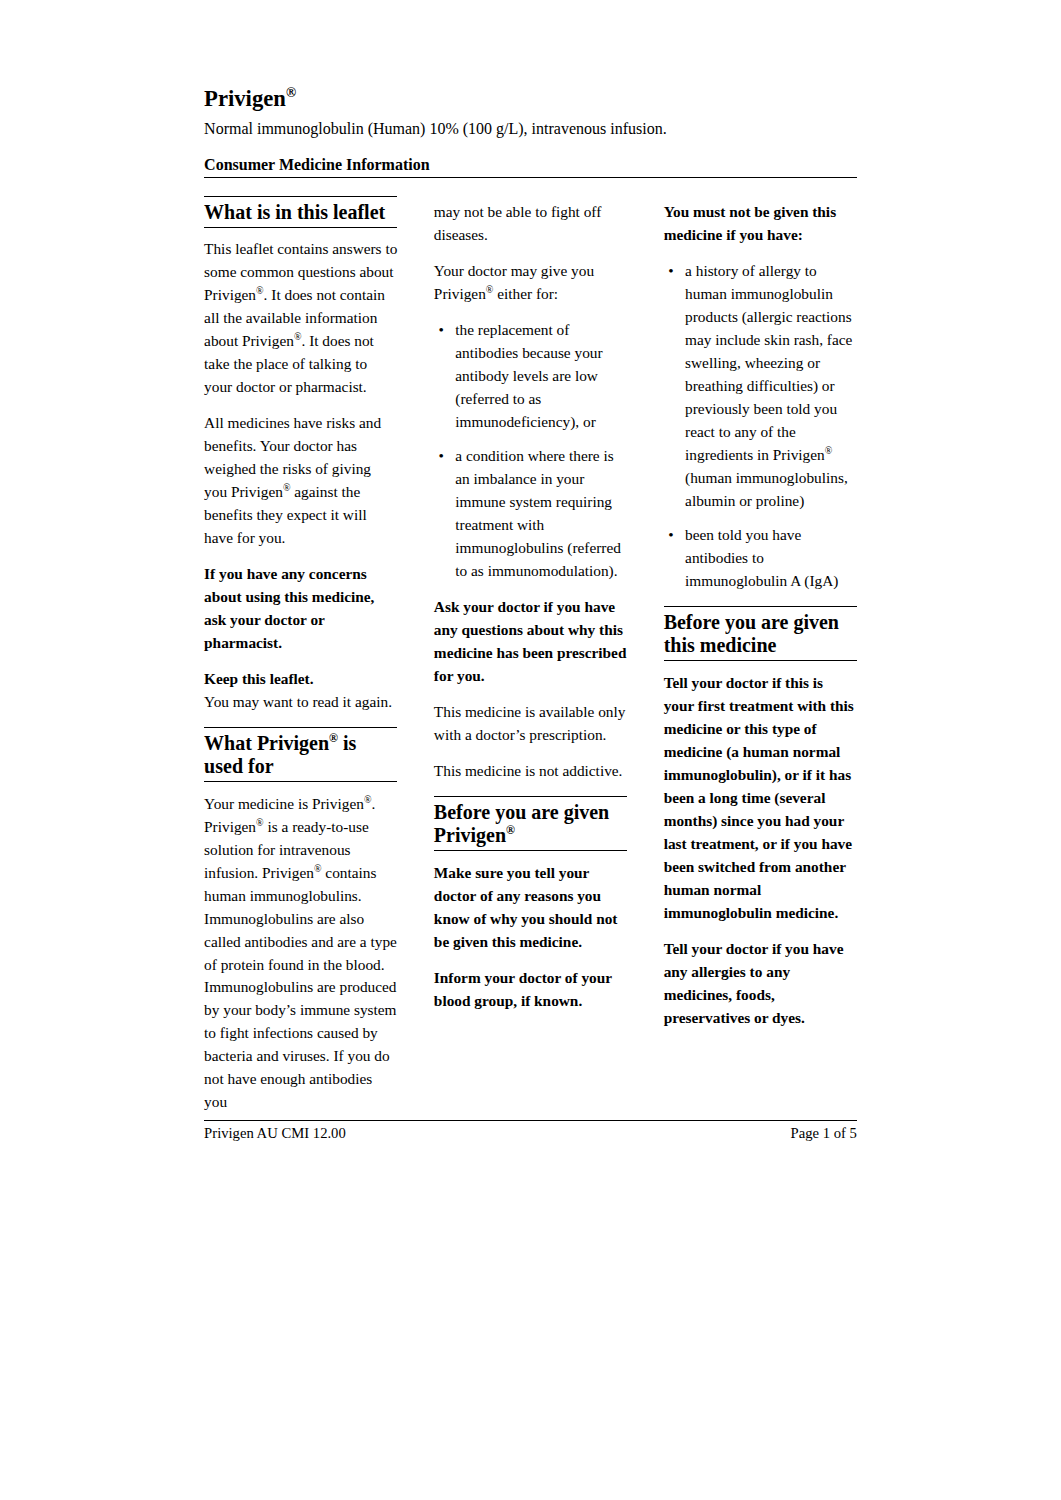Privigen®
Normal immunoglobulin (Human) 10% (100 g/L), intravenous infusion.
Consumer Medicine Information
What is in this leaflet
This leaflet contains answers to some common questions about Privigen®. It does not contain all the available information about Privigen®. It does not take the place of talking to your doctor or pharmacist.
All medicines have risks and benefits. Your doctor has weighed the risks of giving you Privigen® against the benefits they expect it will have for you.
If you have any concerns about using this medicine, ask your doctor or pharmacist.
Keep this leaflet.
You may want to read it again.
What Privigen® is used for
Your medicine is Privigen®. Privigen® is a ready-to-use solution for intravenous infusion. Privigen® contains human immunoglobulins. Immunoglobulins are also called antibodies and are a type of protein found in the blood. Immunoglobulins are produced by your body’s immune system to fight infections caused by bacteria and viruses. If you do not have enough antibodies you
may not be able to fight off diseases.
Your doctor may give you Privigen® either for:
the replacement of antibodies because your antibody levels are low (referred to as immunodeficiency), or
a condition where there is an imbalance in your immune system requiring treatment with immunoglobulins (referred to as immunomodulation).
Ask your doctor if you have any questions about why this medicine has been prescribed for you.
This medicine is available only with a doctor’s prescription.
This medicine is not addictive.
Before you are given Privigen®
Make sure you tell your doctor of any reasons you know of why you should not be given this medicine.
Inform your doctor of your blood group, if known.
You must not be given this medicine if you have:
a history of allergy to human immunoglobulin products (allergic reactions may include skin rash, face swelling, wheezing or breathing difficulties) or previously been told you react to any of the ingredients in Privigen® (human immunoglobulins, albumin or proline)
been told you have antibodies to immunoglobulin A (IgA)
Before you are given this medicine
Tell your doctor if this is your first treatment with this medicine or this type of medicine (a human normal immunoglobulin), or if it has been a long time (several months) since you had your last treatment, or if you have been switched from another human normal immunoglobulin medicine.
Tell your doctor if you have any allergies to any medicines, foods, preservatives or dyes.
Privigen AU CMI 12.00 Page 1 of 5